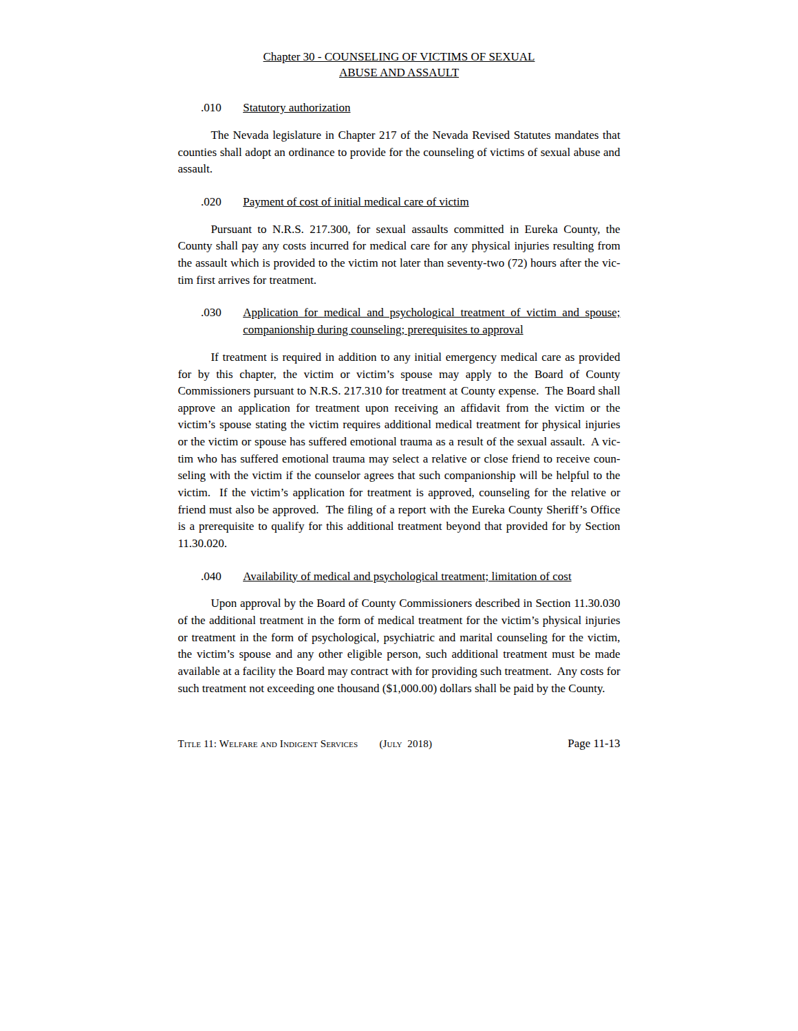Chapter 30 - COUNSELING OF VICTIMS OF SEXUAL ABUSE AND ASSAULT
.010
Statutory authorization
The Nevada legislature in Chapter 217 of the Nevada Revised Statutes mandates that counties shall adopt an ordinance to provide for the counseling of victims of sexual abuse and assault.
.020
Payment of cost of initial medical care of victim
Pursuant to N.R.S. 217.300, for sexual assaults committed in Eureka County, the County shall pay any costs incurred for medical care for any physical injuries resulting from the assault which is provided to the victim not later than seventy-two (72) hours after the victim first arrives for treatment.
.030
Application for medical and psychological treatment of victim and spouse; companionship during counseling; prerequisites to approval
If treatment is required in addition to any initial emergency medical care as provided for by this chapter, the victim or victim’s spouse may apply to the Board of County Commissioners pursuant to N.R.S. 217.310 for treatment at County expense. The Board shall approve an application for treatment upon receiving an affidavit from the victim or the victim’s spouse stating the victim requires additional medical treatment for physical injuries or the victim or spouse has suffered emotional trauma as a result of the sexual assault. A victim who has suffered emotional trauma may select a relative or close friend to receive counseling with the victim if the counselor agrees that such companionship will be helpful to the victim. If the victim’s application for treatment is approved, counseling for the relative or friend must also be approved. The filing of a report with the Eureka County Sheriff’s Office is a prerequisite to qualify for this additional treatment beyond that provided for by Section 11.30.020.
.040
Availability of medical and psychological treatment; limitation of cost
Upon approval by the Board of County Commissioners described in Section 11.30.030 of the additional treatment in the form of medical treatment for the victim’s physical injuries or treatment in the form of psychological, psychiatric and marital counseling for the victim, the victim’s spouse and any other eligible person, such additional treatment must be made available at a facility the Board may contract with for providing such treatment. Any costs for such treatment not exceeding one thousand ($1,000.00) dollars shall be paid by the County.
Title 11: Welfare and Indigent Services (July 2018)
Page 11-13